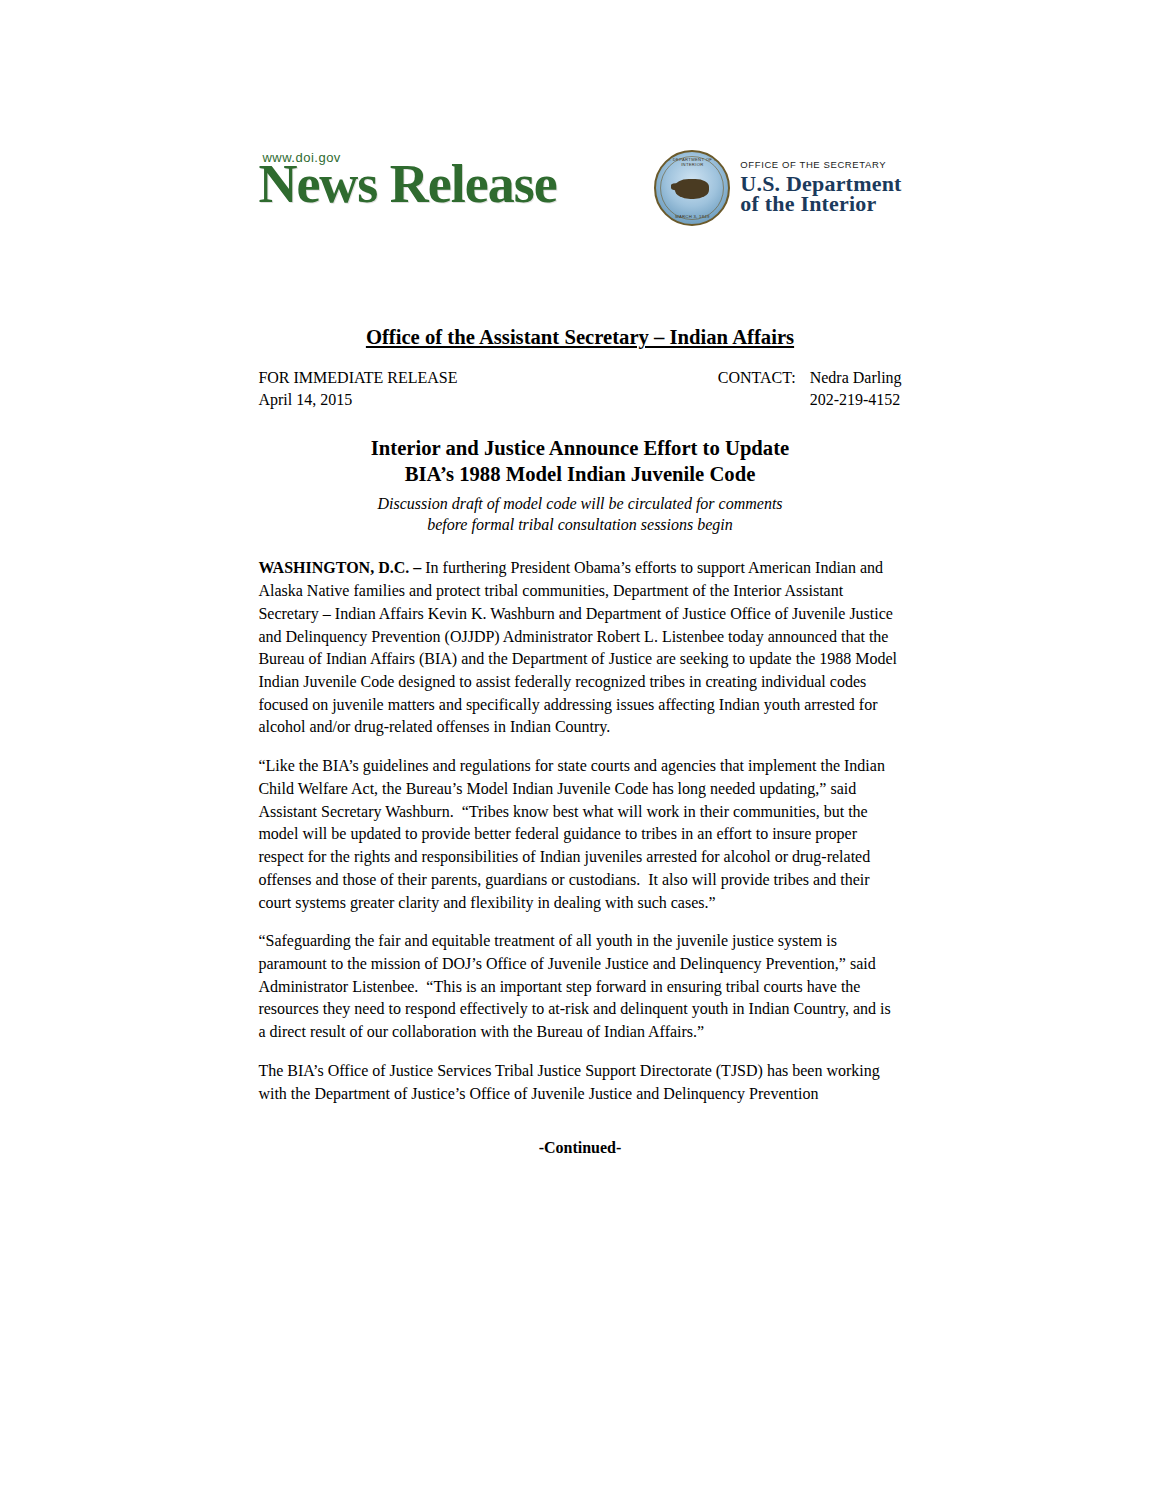U.S. Department of the Interior
March 3, 1849
Office of the Secretary
U.S. Department
of the Interior
www.doi.gov
News Release
Office of the Assistant Secretary – Indian Affairs
FOR IMMEDIATE RELEASE
April 14, 2015
CONTACT: Nedra Darling
CONTACT: 202-219-4152
Interior and Justice Announce Effort to Update
BIA’s 1988 Model Indian Juvenile Code
Discussion draft of model code will be circulated for comments
before formal tribal consultation sessions begin
WASHINGTON, D.C. – In furthering President Obama’s efforts to support American Indian and Alaska Native families and protect tribal communities, Department of the Interior Assistant Secretary – Indian Affairs Kevin K. Washburn and Department of Justice Office of Juvenile Justice and Delinquency Prevention (OJJDP) Administrator Robert L. Listenbee today announced that the Bureau of Indian Affairs (BIA) and the Department of Justice are seeking to update the 1988 Model Indian Juvenile Code designed to assist federally recognized tribes in creating individual codes focused on juvenile matters and specifically addressing issues affecting Indian youth arrested for alcohol and/or drug-related offenses in Indian Country.
“Like the BIA’s guidelines and regulations for state courts and agencies that implement the Indian Child Welfare Act, the Bureau’s Model Indian Juvenile Code has long needed updating,” said Assistant Secretary Washburn. “Tribes know best what will work in their communities, but the model will be updated to provide better federal guidance to tribes in an effort to insure proper respect for the rights and responsibilities of Indian juveniles arrested for alcohol or drug-related offenses and those of their parents, guardians or custodians. It also will provide tribes and their court systems greater clarity and flexibility in dealing with such cases.”
“Safeguarding the fair and equitable treatment of all youth in the juvenile justice system is paramount to the mission of DOJ’s Office of Juvenile Justice and Delinquency Prevention,” said Administrator Listenbee. “This is an important step forward in ensuring tribal courts have the resources they need to respond effectively to at-risk and delinquent youth in Indian Country, and is a direct result of our collaboration with the Bureau of Indian Affairs.”
The BIA’s Office of Justice Services Tribal Justice Support Directorate (TJSD) has been working with the Department of Justice’s Office of Juvenile Justice and Delinquency Prevention
-Continued-